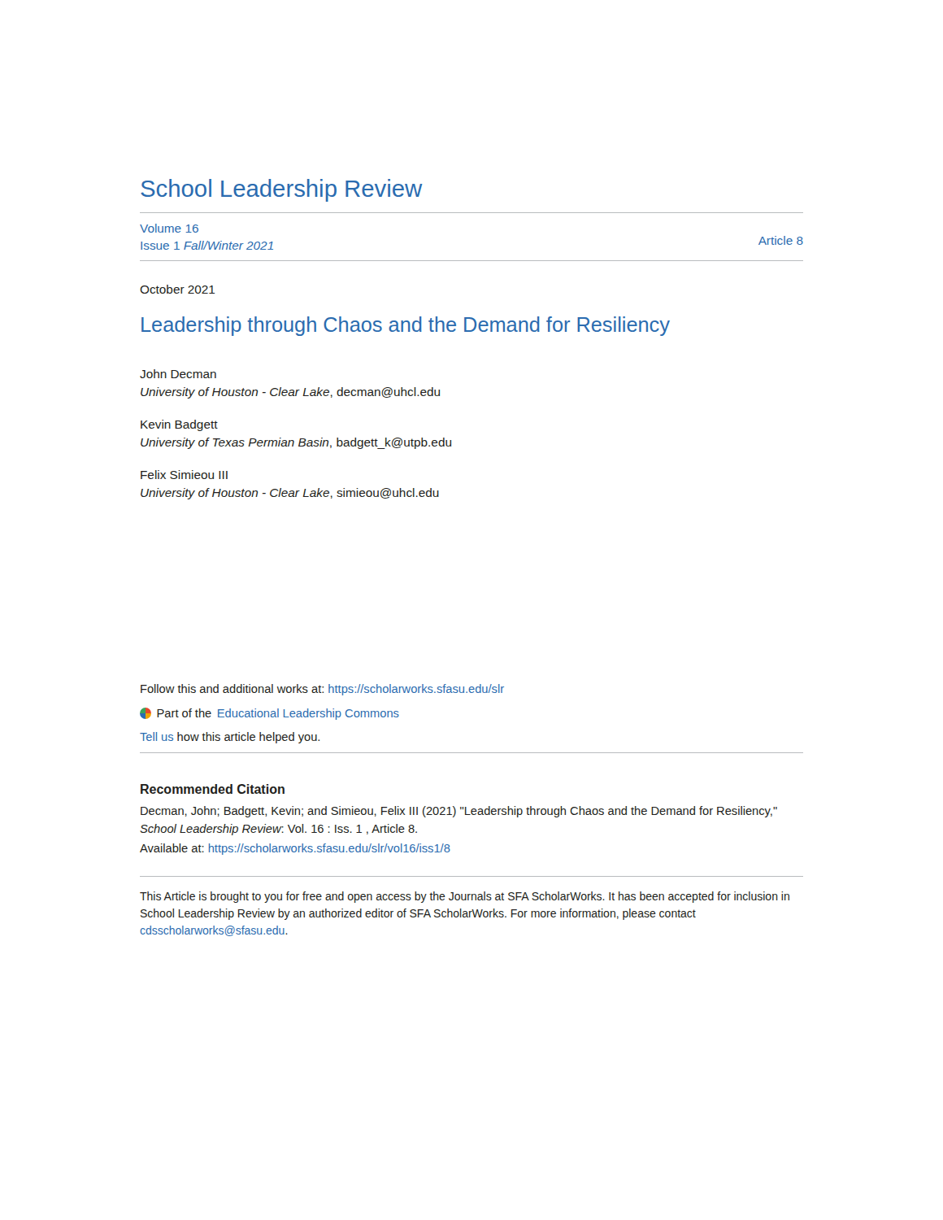School Leadership Review
Volume 16
Issue 1 Fall/Winter 2021
Article 8
October 2021
Leadership through Chaos and the Demand for Resiliency
John Decman University of Houston - Clear Lake, decman@uhcl.edu
Kevin Badgett University of Texas Permian Basin, badgett_k@utpb.edu
Felix Simieou III University of Houston - Clear Lake, simieou@uhcl.edu
Follow this and additional works at: https://scholarworks.sfasu.edu/slr
Part of the Educational Leadership Commons
Tell us how this article helped you.
Recommended Citation
Decman, John; Badgett, Kevin; and Simieou, Felix III (2021) "Leadership through Chaos and the Demand for Resiliency," School Leadership Review: Vol. 16 : Iss. 1 , Article 8.
Available at: https://scholarworks.sfasu.edu/slr/vol16/iss1/8
This Article is brought to you for free and open access by the Journals at SFA ScholarWorks. It has been accepted for inclusion in School Leadership Review by an authorized editor of SFA ScholarWorks. For more information, please contact cdsscholarworks@sfasu.edu.